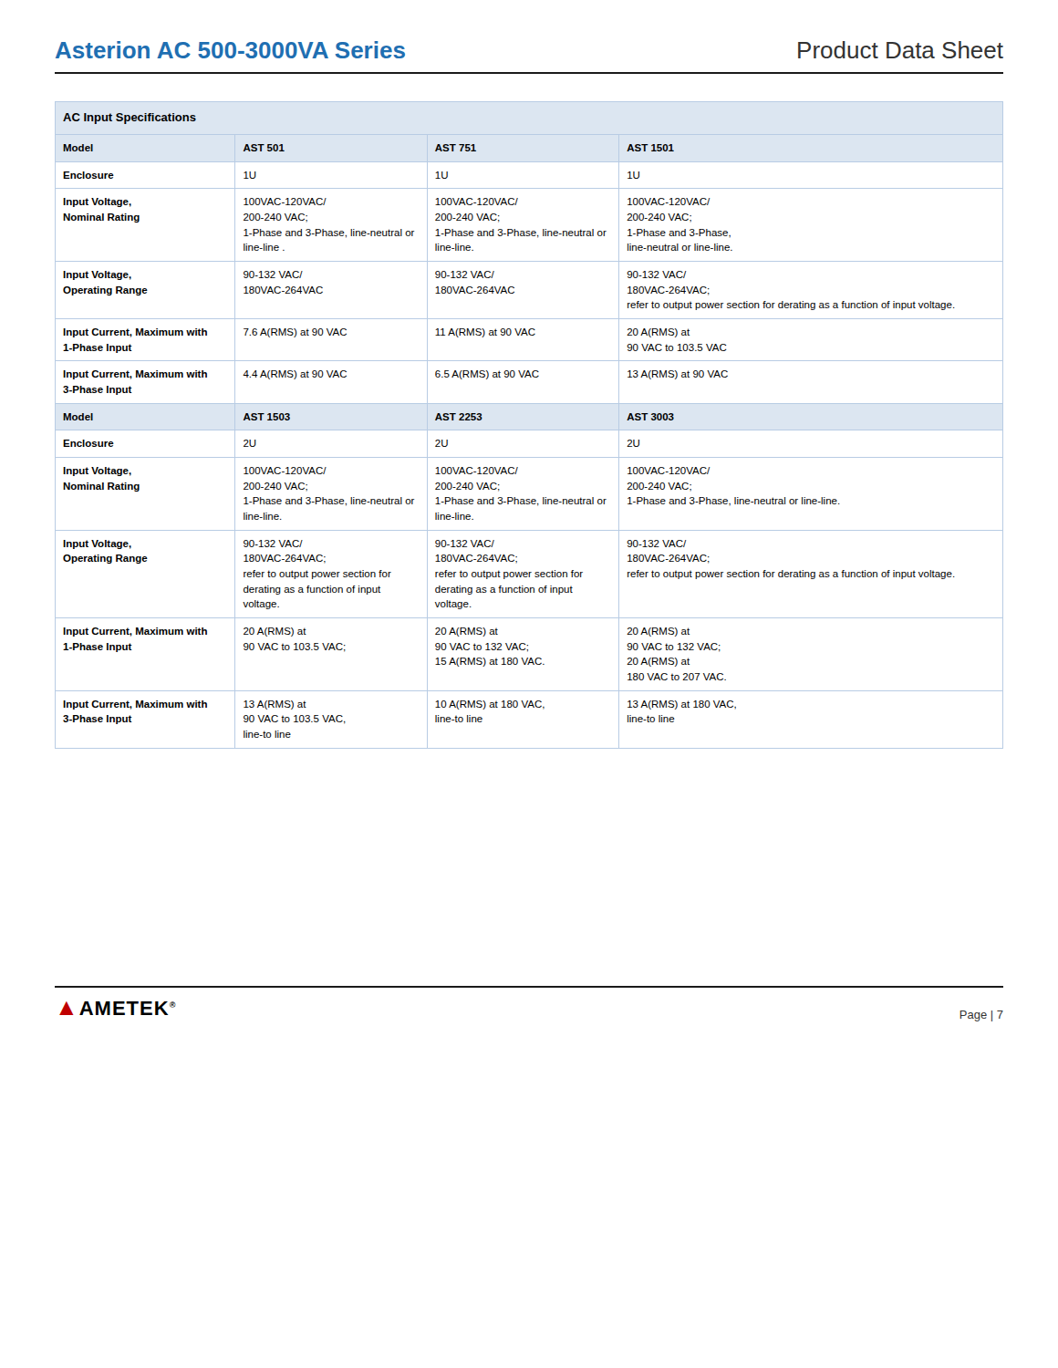Asterion AC 500-3000VA Series
Product Data Sheet
| AC Input Specifications |
| Model | AST 501 | AST 751 | AST 1501 |
| Enclosure | 1U | 1U | 1U |
| Input Voltage, Nominal Rating | 100VAC-120VAC/ 200-240 VAC; 1-Phase and 3-Phase, line-neutral or line-line . | 100VAC-120VAC/ 200-240 VAC; 1-Phase and 3-Phase, line-neutral or line-line. | 100VAC-120VAC/ 200-240 VAC; 1-Phase and 3-Phase, line-neutral or line-line. |
| Input Voltage, Operating Range | 90-132 VAC/ 180VAC-264VAC | 90-132 VAC/ 180VAC-264VAC | 90-132 VAC/ 180VAC-264VAC; refer to output power section for derating as a function of input voltage. |
| Input Current, Maximum with 1-Phase Input | 7.6 A(RMS) at 90 VAC | 11 A(RMS) at 90 VAC | 20 A(RMS) at 90 VAC to 103.5 VAC |
| Input Current, Maximum with 3-Phase Input | 4.4 A(RMS) at 90 VAC | 6.5 A(RMS) at 90 VAC | 13 A(RMS) at 90 VAC |
| Model | AST 1503 | AST 2253 | AST 3003 |
| Enclosure | 2U | 2U | 2U |
| Input Voltage, Nominal Rating | 100VAC-120VAC/ 200-240 VAC; 1-Phase and 3-Phase, line-neutral or line-line. | 100VAC-120VAC/ 200-240 VAC; 1-Phase and 3-Phase, line-neutral or line-line. | 100VAC-120VAC/ 200-240 VAC; 1-Phase and 3-Phase, line-neutral or line-line. |
| Input Voltage, Operating Range | 90-132 VAC/ 180VAC-264VAC; refer to output power section for derating as a function of input voltage. | 90-132 VAC/ 180VAC-264VAC; refer to output power section for derating as a function of input voltage. | 90-132 VAC/ 180VAC-264VAC; refer to output power section for derating as a function of input voltage. |
| Input Current, Maximum with 1-Phase Input | 20 A(RMS) at 90 VAC to 103.5 VAC; | 20 A(RMS) at 90 VAC to 132 VAC; 15 A(RMS) at 180 VAC. | 20 A(RMS) at 90 VAC to 132 VAC; 20 A(RMS) at 180 VAC to 207 VAC. |
| Input Current, Maximum with 3-Phase Input | 13 A(RMS) at 90 VAC to 103.5 VAC, line-to line | 10 A(RMS) at 180 VAC, line-to line | 13 A(RMS) at 180 VAC, line-to line |
▲AMETEK®
Page | 7